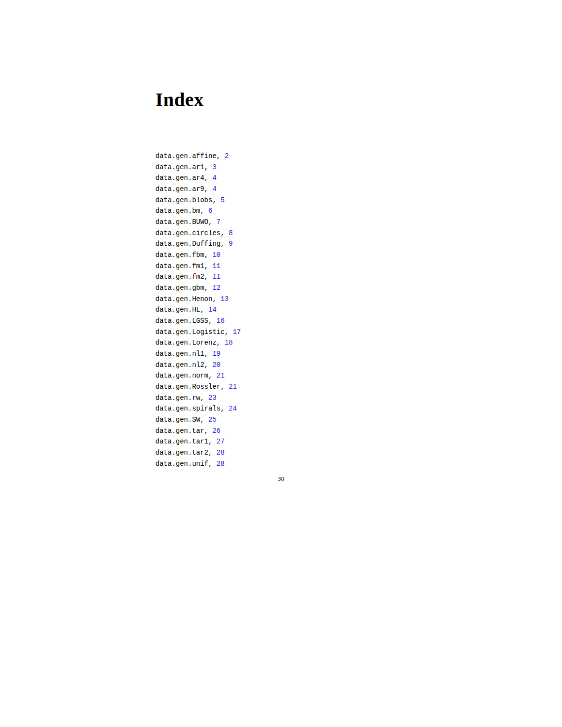Index
data.gen.affine, 2
data.gen.ar1, 3
data.gen.ar4, 4
data.gen.ar9, 4
data.gen.blobs, 5
data.gen.bm, 6
data.gen.BUWO, 7
data.gen.circles, 8
data.gen.Duffing, 9
data.gen.fbm, 10
data.gen.fm1, 11
data.gen.fm2, 11
data.gen.gbm, 12
data.gen.Henon, 13
data.gen.HL, 14
data.gen.LGSS, 16
data.gen.Logistic, 17
data.gen.Lorenz, 18
data.gen.nl1, 19
data.gen.nl2, 20
data.gen.norm, 21
data.gen.Rossler, 21
data.gen.rw, 23
data.gen.spirals, 24
data.gen.SW, 25
data.gen.tar, 26
data.gen.tar1, 27
data.gen.tar2, 28
data.gen.unif, 28
30